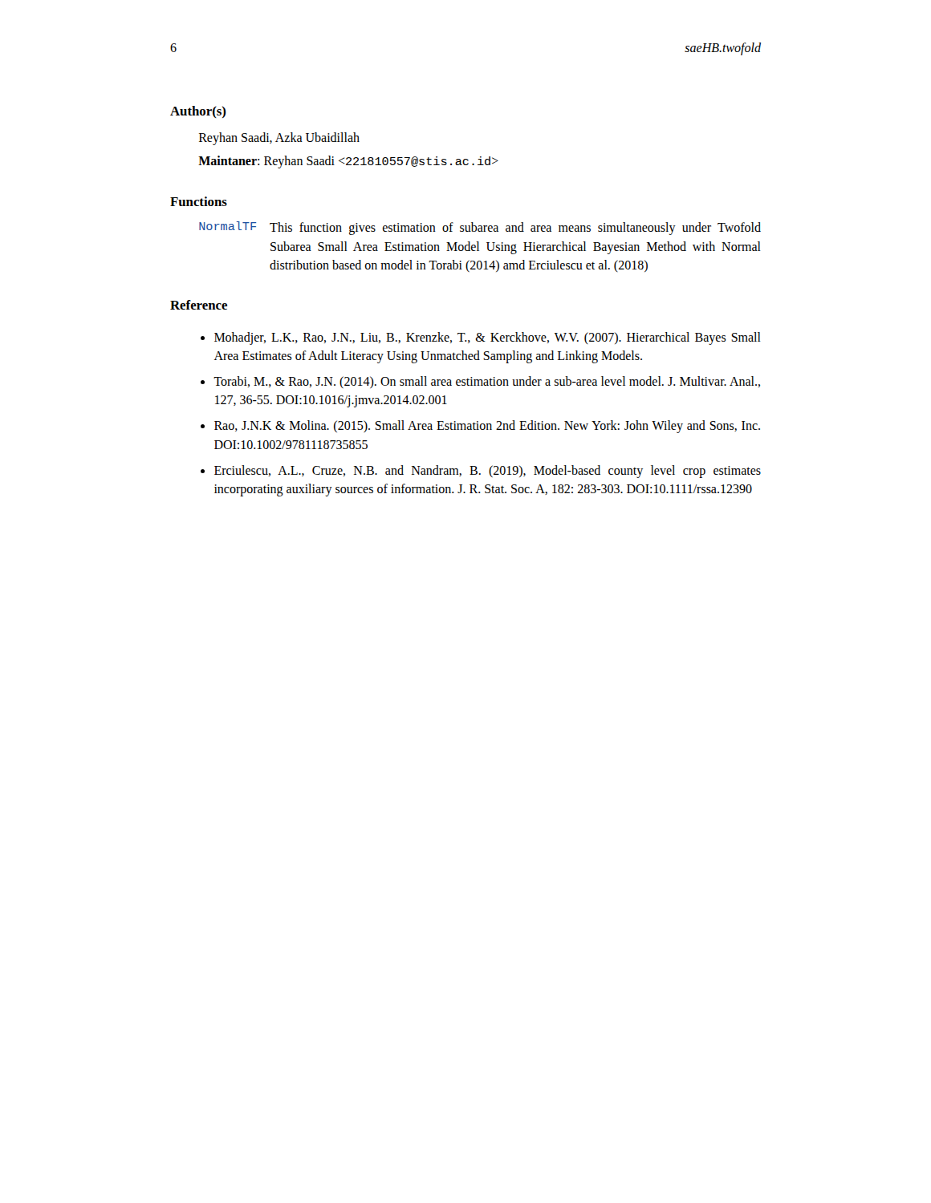6 saeHB.twofold
Author(s)
Reyhan Saadi, Azka Ubaidillah
Maintaner: Reyhan Saadi <221810557@stis.ac.id>
Functions
NormalTF
This function gives estimation of subarea and area means simultaneously under Twofold Subarea Small Area Estimation Model Using Hierarchical Bayesian Method with Normal distribution based on model in Torabi (2014) amd Erciulescu et al. (2018)
Reference
Mohadjer, L.K., Rao, J.N., Liu, B., Krenzke, T., & Kerckhove, W.V. (2007). Hierarchical Bayes Small Area Estimates of Adult Literacy Using Unmatched Sampling and Linking Models.
Torabi, M., & Rao, J.N. (2014). On small area estimation under a sub-area level model. J. Multivar. Anal., 127, 36-55. DOI:10.1016/j.jmva.2014.02.001
Rao, J.N.K & Molina. (2015). Small Area Estimation 2nd Edition. New York: John Wiley and Sons, Inc. DOI:10.1002/9781118735855
Erciulescu, A.L., Cruze, N.B. and Nandram, B. (2019), Model-based county level crop estimates incorporating auxiliary sources of information. J. R. Stat. Soc. A, 182: 283-303. DOI:10.1111/rssa.12390